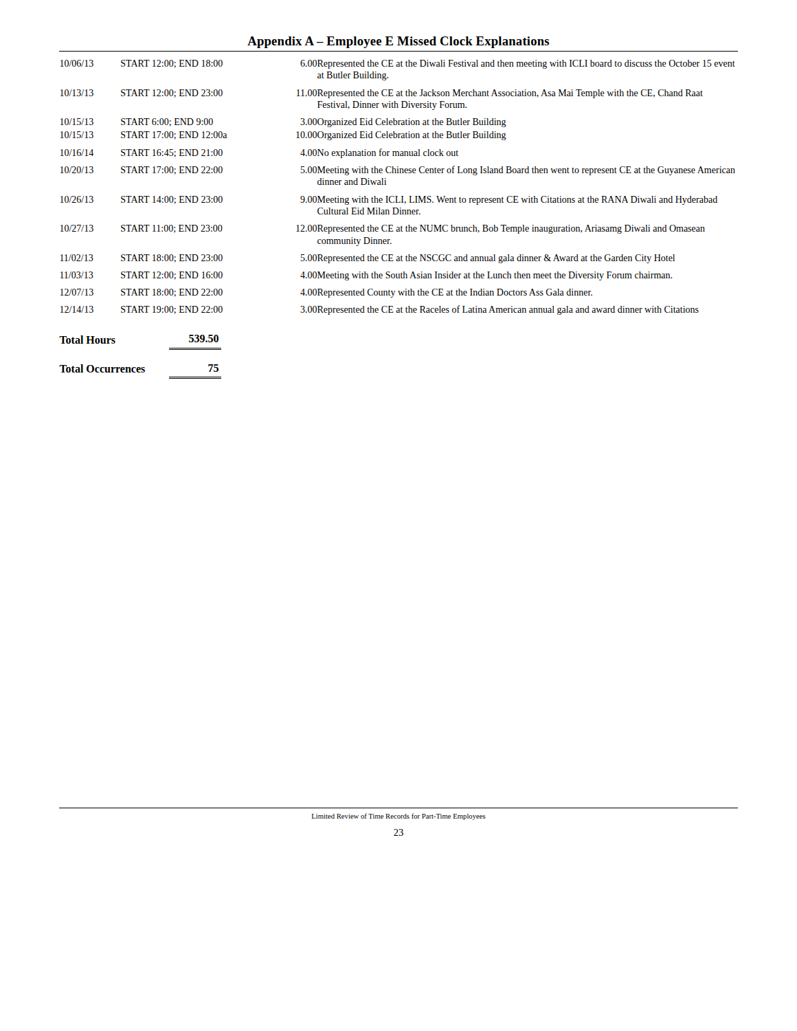Appendix A – Employee E Missed Clock Explanations
| 10/06/13 | START 12:00; END 18:00 | 6.00 | Represented the CE at the Diwali Festival and then meeting with ICLI board to discuss the October 15 event at Butler Building. |
| 10/13/13 | START 12:00; END 23:00 | 11.00 | Represented the CE at the Jackson Merchant Association, Asa Mai Temple with the CE, Chand Raat Festival, Dinner with Diversity Forum. |
| 10/15/13 | START 6:00; END 9:00 | 3.00 | Organized Eid Celebration at the Butler Building |
| 10/15/13 | START 17:00; END 12:00a | 10.00 | Organized Eid Celebration at the Butler Building |
| 10/16/14 | START 16:45; END 21:00 | 4.00 | No explanation for manual clock out |
| 10/20/13 | START 17:00; END 22:00 | 5.00 | Meeting with the Chinese Center of Long Island Board then went to represent CE at the Guyanese American dinner and Diwali |
| 10/26/13 | START 14:00; END 23:00 | 9.00 | Meeting with the ICLI, LIMS. Went to represent CE with Citations at the RANA Diwali and Hyderabad Cultural Eid Milan Dinner. |
| 10/27/13 | START 11:00; END 23:00 | 12.00 | Represented the CE at the NUMC brunch, Bob Temple inauguration, Ariasamg Diwali and Omasean community Dinner. |
| 11/02/13 | START 18:00; END 23:00 | 5.00 | Represented the CE at the NSCGC and annual gala dinner & Award at the Garden City Hotel |
| 11/03/13 | START 12:00; END 16:00 | 4.00 | Meeting with the South Asian Insider at the Lunch then meet the Diversity Forum chairman. |
| 12/07/13 | START 18:00; END 22:00 | 4.00 | Represented County with the CE at the Indian Doctors Ass Gala dinner. |
| 12/14/13 | START 19:00; END 22:00 | 3.00 | Represented the CE at the Raceles of Latina American annual gala and award dinner with Citations |
| Total Hours | 539.50 |
| Total Occurrences | 75 |
Limited Review of Time Records for Part-Time Employees
23